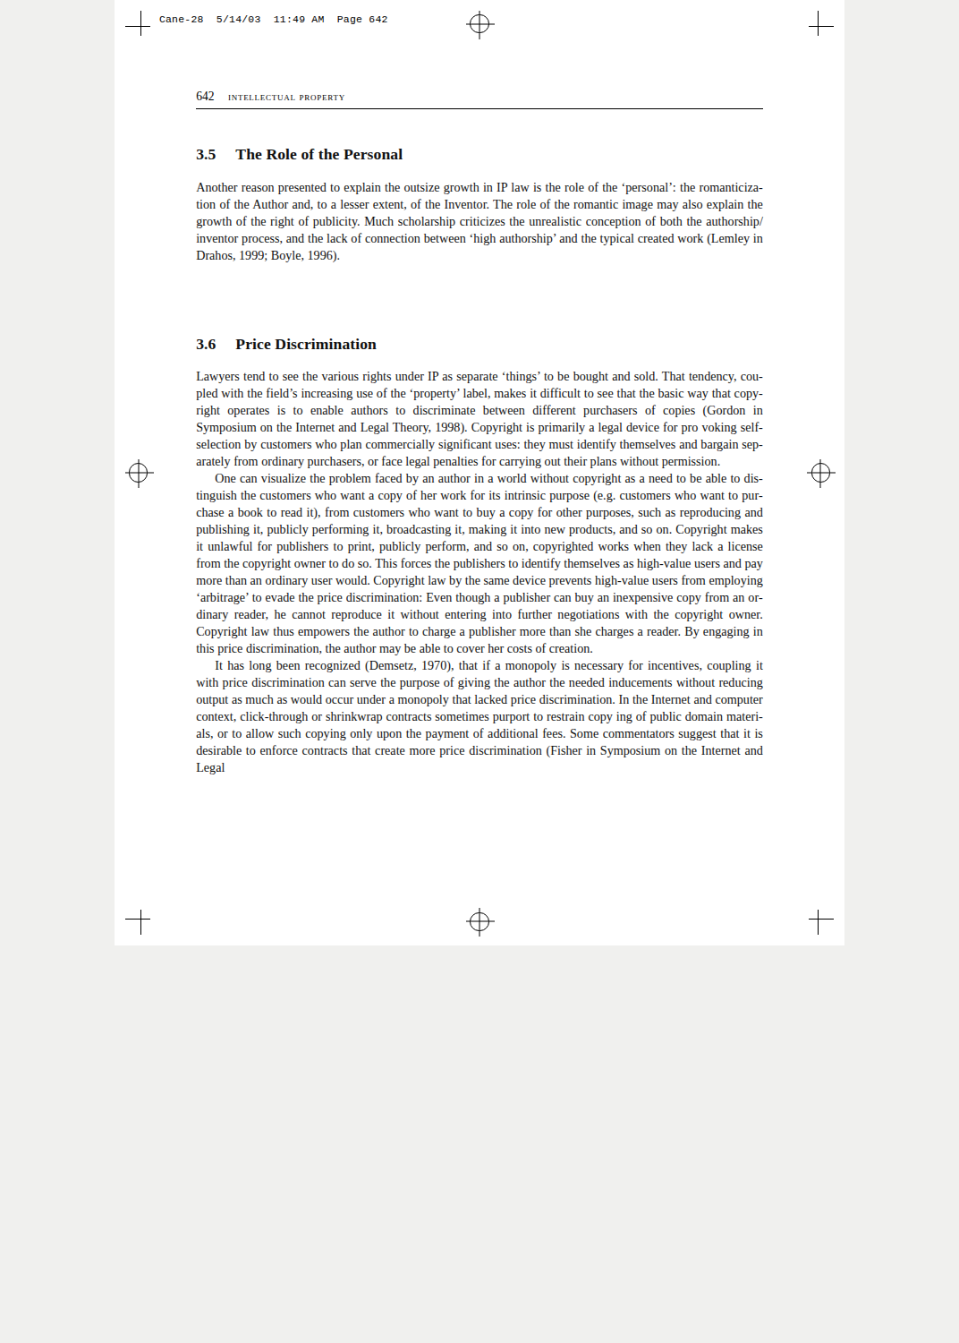Cane-28 5/14/03 11:49 AM Page 642
642intellectual property
3.5 The Role of the Personal
Another reason presented to explain the outsize growth in IP law is the role of the ‘personal’: the romanticization of the Author and, to a lesser extent, of the Inventor. The role of the romantic image may also explain the growth of the right of publicity. Much scholarship criticizes the unrealistic conception of both the authorship/ inventor process, and the lack of connection between ‘high authorship’ and the typical created work (Lemley in Drahos, 1999; Boyle, 1996).
3.6 Price Discrimination
Lawyers tend to see the various rights under IP as separate ‘things’ to be bought and sold. That tendency, coupled with the field’s increasing use of the ‘property’ label, makes it difficult to see that the basic way that copyright operates is to enable authors to discriminate between different purchasers of copies (Gordon in Symposium on the Internet and Legal Theory, 1998). Copyright is primarily a legal device for pro­ voking self-selection by customers who plan commercially significant uses: they must identify themselves and bargain separately from ordinary purchasers, or face legal penalties for carrying out their plans without permission.
One can visualize the problem faced by an author in a world without copyright as a need to be able to distinguish the customers who want a copy of her work for its intrinsic purpose (e.g. customers who want to purchase a book to read it), from customers who want to buy a copy for other purposes, such as reproducing and publishing it, publicly performing it, broadcasting it, making it into new products, and so on. Copyright makes it unlawful for publishers to print, publicly perform, and so on, copyrighted works when they lack a license from the copyright owner to do so. This forces the publishers to identify themselves as high-value users and pay more than an ordinary user would. Copyright law by the same device prevents high-value users from employing ‘arbitrage’ to evade the price discrimination: Even though a publisher can buy an inexpensive copy from an ordinary reader, he cannot reproduce it without entering into further negotiations with the copyright owner. Copyright law thus empowers the author to charge a publisher more than she charges a reader. By engaging in this price discrimination, the author may be able to cover her costs of creation.
It has long been recognized (Demsetz, 1970), that if a monopoly is necessary for incentives, coupling it with price discrimination can serve the purpose of giving the author the needed inducements without reducing output as much as would occur under a monopoly that lacked price discrimination. In the Internet and computer context, click-through or shrinkwrap contracts sometimes purport to restrain copy­ ing of public domain materials, or to allow such copying only upon the payment of additional fees. Some commentators suggest that it is desirable to enforce contracts that create more price discrimination (Fisher in Symposium on the Internet and Legal